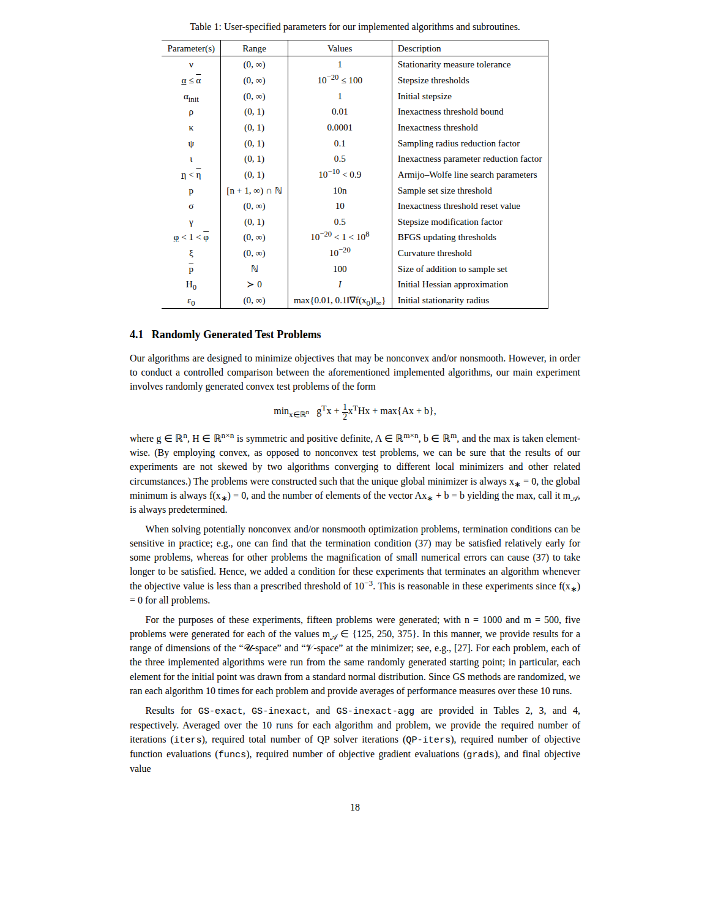Table 1: User-specified parameters for our implemented algorithms and subroutines.
| Parameter(s) | Range | Values | Description |
| --- | --- | --- | --- |
| ν | (0, ∞) | 1 | Stationarity measure tolerance |
| α ≤ α | (0, ∞) | 10 −20 ≤ 100 | Stepsize thresholds |
| α init | (0, ∞) | 1 | Initial stepsize |
| ρ | (0, 1) | 0.01 | Inexactness threshold bound |
| κ | (0, 1) | 0.0001 | Inexactness threshold |
| ψ | (0, 1) | 0.1 | Sampling radius reduction factor |
| ι | (0, 1) | 0.5 | Inexactness parameter reduction factor |
| η < η | (0, 1) | 10 −10 < 0.9 | Armijo–Wolfe line search parameters |
| p | [n + 1, ∞) ∩ ℕ | 10n | Sample set size threshold |
| σ | (0, ∞) | 10 | Inexactness threshold reset value |
| γ | (0, 1) | 0.5 | Stepsize modification factor |
| φ < 1 < φ | (0, ∞) | 10 −20 < 1 < 10 8 | BFGS updating thresholds |
| ξ | (0, ∞) | 10 −20 | Curvature threshold |
| p | ℕ | 100 | Size of addition to sample set |
| H 0 | ≻ 0 | I | Initial Hessian approximation |
| ε 0 | (0, ∞) | max{0.01, 0.1‖∇f(x 0 )‖ ∞ } | Initial stationarity radius |
4.1 Randomly Generated Test Problems
Our algorithms are designed to minimize objectives that may be nonconvex and/or nonsmooth. However, in order to conduct a controlled comparison between the aforementioned implemented algorithms, our main experiment involves randomly generated convex test problems of the form
minx∈ℝn gTx + 12xTHx + max{Ax + b},
where g ∈ ℝn, H ∈ ℝn×n is symmetric and positive definite, A ∈ ℝm×n, b ∈ ℝm, and the max is taken element-wise. (By employing convex, as opposed to nonconvex test problems, we can be sure that the results of our experiments are not skewed by two algorithms converging to different local minimizers and other related circumstances.) The problems were constructed such that the unique global minimizer is always x∗ = 0, the global minimum is always f(x∗) = 0, and the number of elements of the vector Ax∗ + b = b yielding the max, call it m𝒜, is always predetermined.
When solving potentially nonconvex and/or nonsmooth optimization problems, termination conditions can be sensitive in practice; e.g., one can find that the termination condition (37) may be satisfied relatively early for some problems, whereas for other problems the magnification of small numerical errors can cause (37) to take longer to be satisfied. Hence, we added a condition for these experiments that terminates an algorithm whenever the objective value is less than a prescribed threshold of 10−3. This is reasonable in these experiments since f(x∗) = 0 for all problems.
For the purposes of these experiments, fifteen problems were generated; with n = 1000 and m = 500, five problems were generated for each of the values m𝒜 ∈ {125, 250, 375}. In this manner, we provide results for a range of dimensions of the “𝒰-space” and “𝒱-space” at the minimizer; see, e.g., [27]. For each problem, each of the three implemented algorithms were run from the same randomly generated starting point; in particular, each element for the initial point was drawn from a standard normal distribution. Since GS methods are randomized, we ran each algorithm 10 times for each problem and provide averages of performance measures over these 10 runs.
Results for GS-exact, GS-inexact, and GS-inexact-agg are provided in Tables 2, 3, and 4, respectively. Averaged over the 10 runs for each algorithm and problem, we provide the required number of iterations (iters), required total number of QP solver iterations (QP-iters), required number of objective function evaluations (funcs), required number of objective gradient evaluations (grads), and final objective value
18